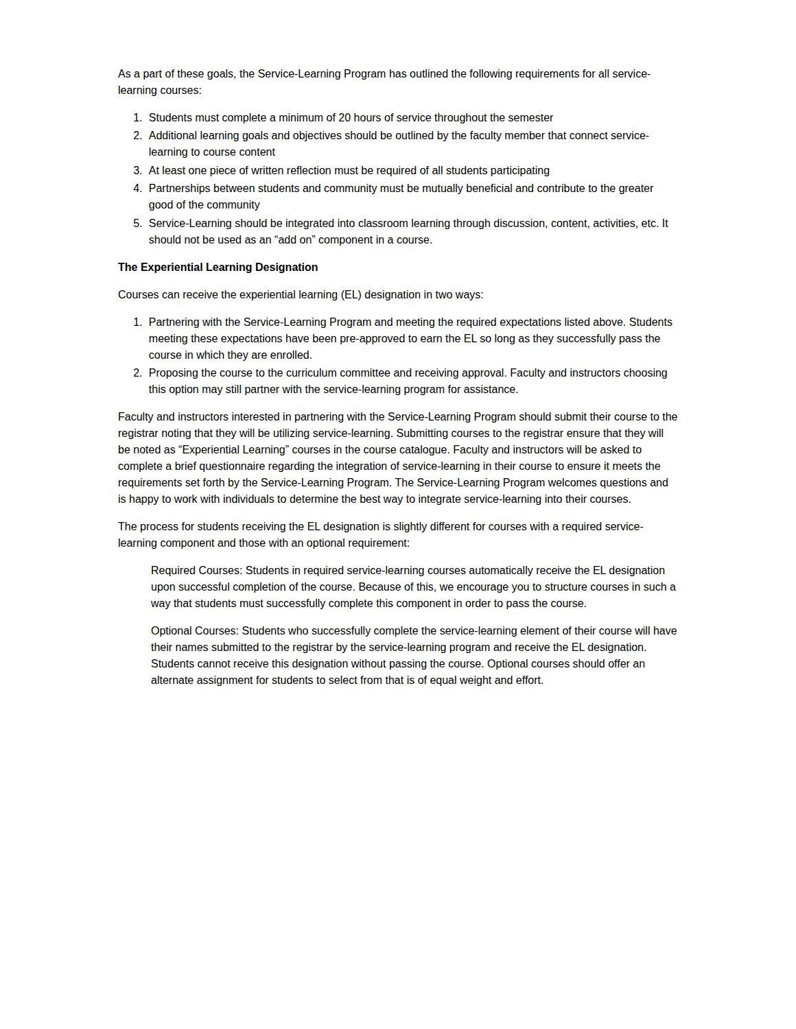As a part of these goals, the Service-Learning Program has outlined the following requirements for all service-learning courses:
Students must complete a minimum of 20 hours of service throughout the semester
Additional learning goals and objectives should be outlined by the faculty member that connect service-learning to course content
At least one piece of written reflection must be required of all students participating
Partnerships between students and community must be mutually beneficial and contribute to the greater good of the community
Service-Learning should be integrated into classroom learning through discussion, content, activities, etc. It should not be used as an “add on” component in a course.
The Experiential Learning Designation
Courses can receive the experiential learning (EL) designation in two ways:
Partnering with the Service-Learning Program and meeting the required expectations listed above. Students meeting these expectations have been pre-approved to earn the EL so long as they successfully pass the course in which they are enrolled.
Proposing the course to the curriculum committee and receiving approval. Faculty and instructors choosing this option may still partner with the service-learning program for assistance.
Faculty and instructors interested in partnering with the Service-Learning Program should submit their course to the registrar noting that they will be utilizing service-learning. Submitting courses to the registrar ensure that they will be noted as “Experiential Learning” courses in the course catalogue. Faculty and instructors will be asked to complete a brief questionnaire regarding the integration of service-learning in their course to ensure it meets the requirements set forth by the Service-Learning Program. The Service-Learning Program welcomes questions and is happy to work with individuals to determine the best way to integrate service-learning into their courses.
The process for students receiving the EL designation is slightly different for courses with a required service-learning component and those with an optional requirement:
Required Courses: Students in required service-learning courses automatically receive the EL designation upon successful completion of the course. Because of this, we encourage you to structure courses in such a way that students must successfully complete this component in order to pass the course.
Optional Courses: Students who successfully complete the service-learning element of their course will have their names submitted to the registrar by the service-learning program and receive the EL designation. Students cannot receive this designation without passing the course. Optional courses should offer an alternate assignment for students to select from that is of equal weight and effort.